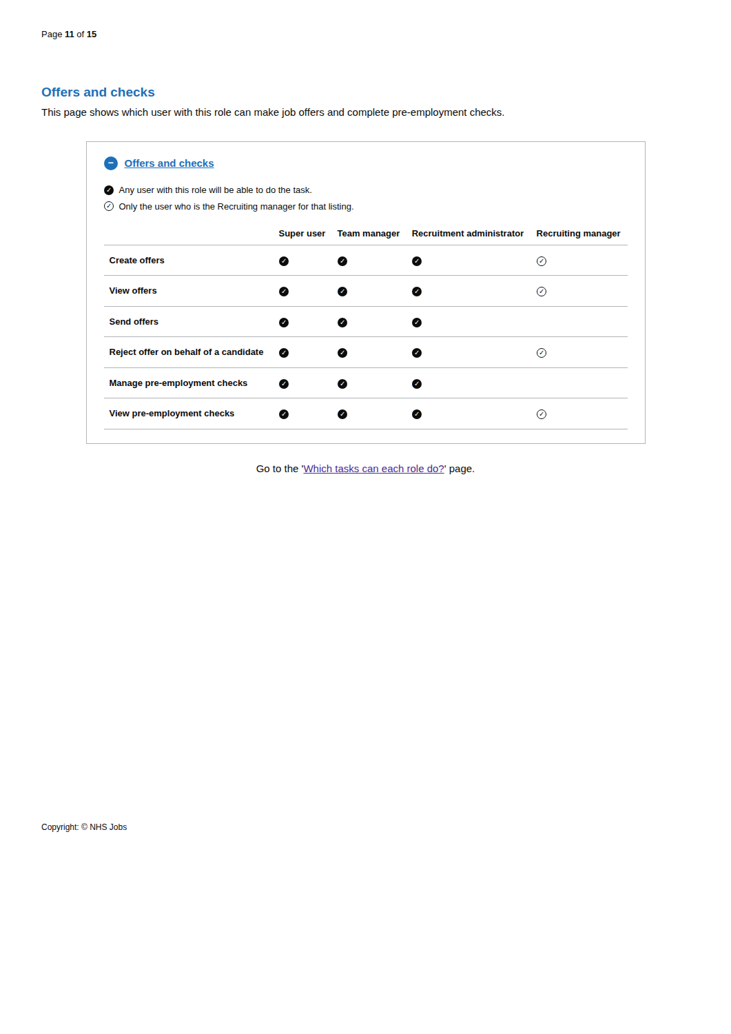Page 11 of 15
Offers and checks
This page shows which user with this role can make job offers and complete pre-employment checks.
− Offers and checks
✓ Any user with this role will be able to do the task.
✓ Only the user who is the Recruiting manager for that listing.
| | Super user | Team manager | Recruitment administrator | Recruiting manager |
| --- | --- | --- | --- | --- |
| Create offers | ✓ | ✓ | ✓ | ✓ |
| View offers | ✓ | ✓ | ✓ | ✓ |
| Send offers | ✓ | ✓ | ✓ | |
| Reject offer on behalf of a candidate | ✓ | ✓ | ✓ | ✓ |
| Manage pre-employment checks | ✓ | ✓ | ✓ | |
| View pre-employment checks | ✓ | ✓ | ✓ | ✓ |
Go to the 'Which tasks can each role do?' page.
Copyright: © NHS Jobs